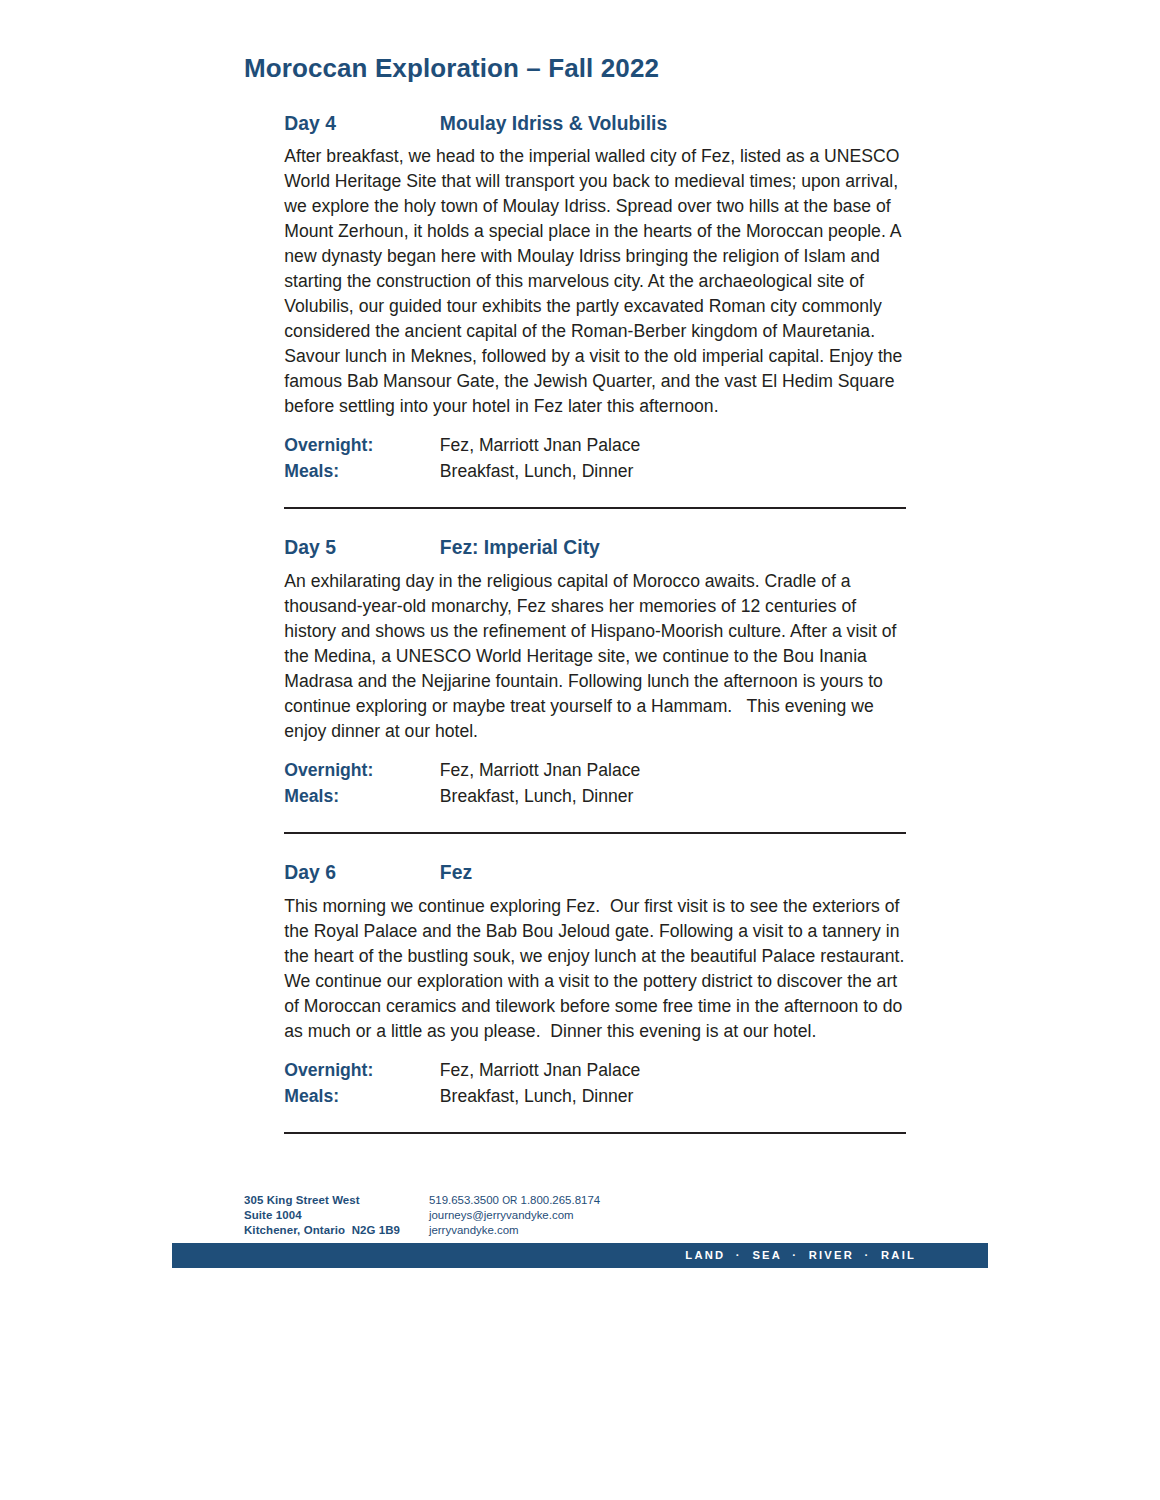Moroccan Exploration – Fall 2022
Day 4 Moulay Idriss & Volubilis
After breakfast, we head to the imperial walled city of Fez, listed as a UNESCO World Heritage Site that will transport you back to medieval times; upon arrival, we explore the holy town of Moulay Idriss. Spread over two hills at the base of Mount Zerhoun, it holds a special place in the hearts of the Moroccan people. A new dynasty began here with Moulay Idriss bringing the religion of Islam and starting the construction of this marvelous city. At the archaeological site of Volubilis, our guided tour exhibits the partly excavated Roman city commonly considered the ancient capital of the Roman-Berber kingdom of Mauretania. Savour lunch in Meknes, followed by a visit to the old imperial capital. Enjoy the famous Bab Mansour Gate, the Jewish Quarter, and the vast El Hedim Square before settling into your hotel in Fez later this afternoon.
| Overnight: | Fez, Marriott Jnan Palace |
| Meals: | Breakfast, Lunch, Dinner |
Day 5 Fez: Imperial City
An exhilarating day in the religious capital of Morocco awaits. Cradle of a thousand-year-old monarchy, Fez shares her memories of 12 centuries of history and shows us the refinement of Hispano-Moorish culture. After a visit of the Medina, a UNESCO World Heritage site, we continue to the Bou Inania Madrasa and the Nejjarine fountain. Following lunch the afternoon is yours to continue exploring or maybe treat yourself to a Hammam. This evening we enjoy dinner at our hotel.
| Overnight: | Fez, Marriott Jnan Palace |
| Meals: | Breakfast, Lunch, Dinner |
Day 6 Fez
This morning we continue exploring Fez. Our first visit is to see the exteriors of the Royal Palace and the Bab Bou Jeloud gate. Following a visit to a tannery in the heart of the bustling souk, we enjoy lunch at the beautiful Palace restaurant. We continue our exploration with a visit to the pottery district to discover the art of Moroccan ceramics and tilework before some free time in the afternoon to do as much or a little as you please. Dinner this evening is at our hotel.
| Overnight: | Fez, Marriott Jnan Palace |
| Meals: | Breakfast, Lunch, Dinner |
305 King Street West
Suite 1004
Kitchener, Ontario N2G 1B9
519.653.3500 OR 1.800.265.8174
journeys@jerryvandyke.com
jerryvandyke.com
LAND · SEA · RIVER · RAIL